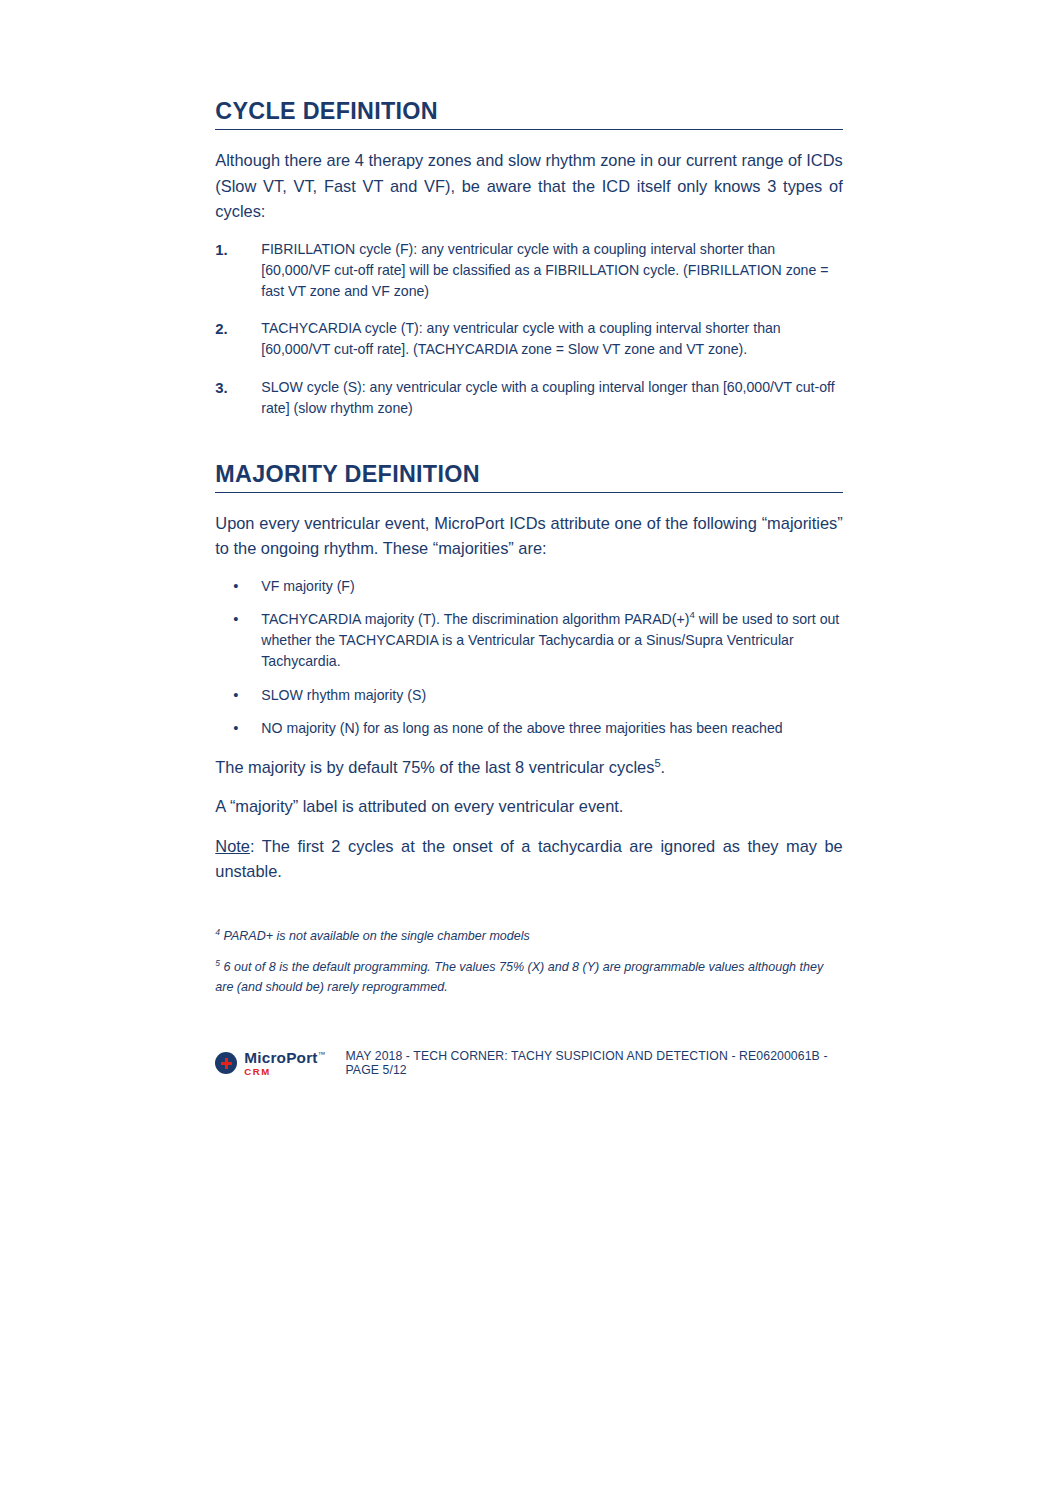CYCLE DEFINITION
Although there are 4 therapy zones and slow rhythm zone in our current range of ICDs (Slow VT, VT, Fast VT and VF), be aware that the ICD itself only knows 3 types of cycles:
FIBRILLATION cycle (F): any ventricular cycle with a coupling interval shorter than [60,000/VF cut-off rate] will be classified as a FIBRILLATION cycle. (FIBRILLATION zone = fast VT zone and VF zone)
TACHYCARDIA cycle (T): any ventricular cycle with a coupling interval shorter than [60,000/VT cut-off rate]. (TACHYCARDIA zone = Slow VT zone and VT zone).
SLOW cycle (S): any ventricular cycle with a coupling interval longer than [60,000/VT cut-off rate] (slow rhythm zone)
MAJORITY DEFINITION
Upon every ventricular event, MicroPort ICDs attribute one of the following “majorities” to the ongoing rhythm. These “majorities” are:
VF majority (F)
TACHYCARDIA majority (T). The discrimination algorithm PARAD(+)4 will be used to sort out whether the TACHYCARDIA is a Ventricular Tachycardia or a Sinus/Supra Ventricular Tachycardia.
SLOW rhythm majority (S)
NO majority (N) for as long as none of the above three majorities has been reached
The majority is by default 75% of the last 8 ventricular cycles5.
A “majority” label is attributed on every ventricular event.
Note: The first 2 cycles at the onset of a tachycardia are ignored as they may be unstable.
4 PARAD+ is not available on the single chamber models
5 6 out of 8 is the default programming. The values 75% (X) and 8 (Y) are programmable values although they are (and should be) rarely reprogrammed.
MicroPort™
CRM
MAY 2018 - TECH CORNER: TACHY SUSPICION AND DETECTION - RE06200061B - PAGE 5/12